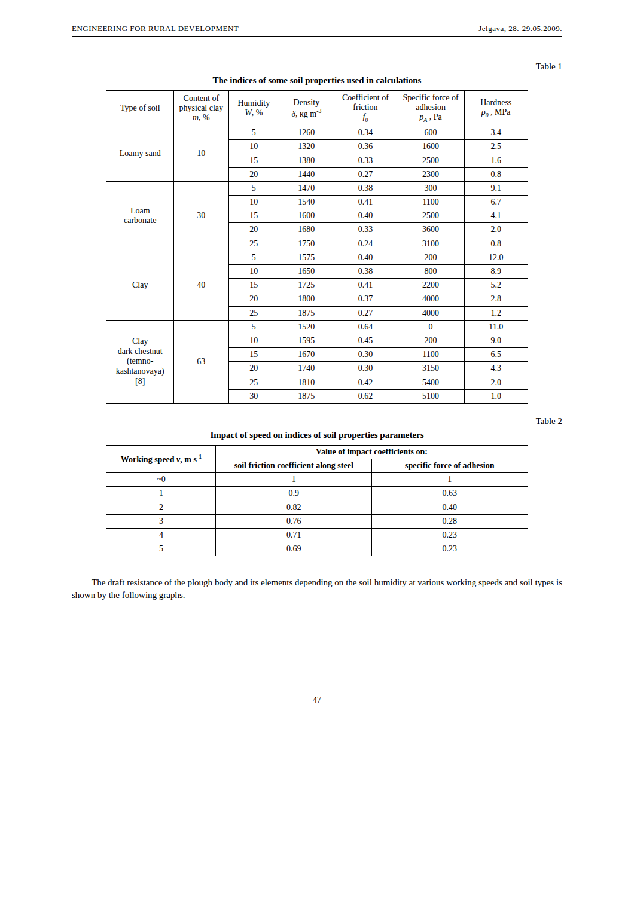Engineering for Rural Development
Jelgava, 28.-29.05.2009.
Table 1
The indices of some soil properties used in calculations
| Type of soil | Content of physical clay m , % | Humidity W , % | Density δ , кg m -3 | Coefficient of friction f 0 | Specific force of adhesion p A , Pa | Hardness ρ 0 , MPa |
| --- | --- | --- | --- | --- | --- | --- |
| Loamy sand | 10 | 5 | 1260 | 0.34 | 600 | 3.4 |
| 10 | 1320 | 0.36 | 1600 | 2.5 |
| 15 | 1380 | 0.33 | 2500 | 1.6 |
| 20 | 1440 | 0.27 | 2300 | 0.8 |
| Loam carbonate | 30 | 5 | 1470 | 0.38 | 300 | 9.1 |
| 10 | 1540 | 0.41 | 1100 | 6.7 |
| 15 | 1600 | 0.40 | 2500 | 4.1 |
| 20 | 1680 | 0.33 | 3600 | 2.0 |
| 25 | 1750 | 0.24 | 3100 | 0.8 |
| Clay | 40 | 5 | 1575 | 0.40 | 200 | 12.0 |
| 10 | 1650 | 0.38 | 800 | 8.9 |
| 15 | 1725 | 0.41 | 2200 | 5.2 |
| 20 | 1800 | 0.37 | 4000 | 2.8 |
| 25 | 1875 | 0.27 | 4000 | 1.2 |
| Clay dark chestnut (temno- kashtanovaya) [8] | 63 | 5 | 1520 | 0.64 | 0 | 11.0 |
| 10 | 1595 | 0.45 | 200 | 9.0 |
| 15 | 1670 | 0.30 | 1100 | 6.5 |
| 20 | 1740 | 0.30 | 3150 | 4.3 |
| 25 | 1810 | 0.42 | 5400 | 2.0 |
| 30 | 1875 | 0.62 | 5100 | 1.0 |
Table 2
Impact of speed on indices of soil properties parameters
| Working speed v , m s -1 | Value of impact coefficients on: |
| --- | --- |
| soil friction coefficient along steel | specific force of adhesion |
| ~0 | 1 | 1 |
| 1 | 0.9 | 0.63 |
| 2 | 0.82 | 0.40 |
| 3 | 0.76 | 0.28 |
| 4 | 0.71 | 0.23 |
| 5 | 0.69 | 0.23 |
The draft resistance of the plough body and its elements depending on the soil humidity at various working speeds and soil types is shown by the following graphs.
47